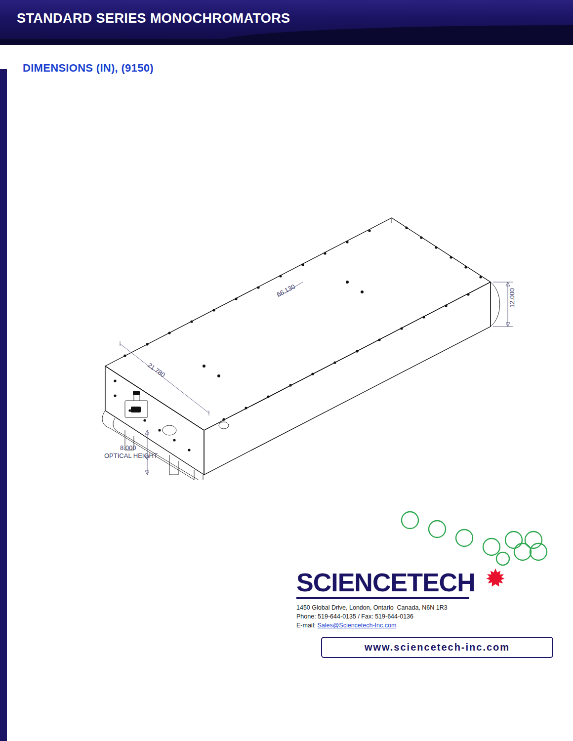Standard Series Monochromators
DIMENSIONS (IN), (9150)
66.130 21.780 12.000 8.000 OPTICAL HEIGHT
SCIENCETECH
1450 Global Drive, London, Ontario Canada, N6N 1R3
Phone: 519-644-0135 / Fax: 519-644-0136
E-mail: Sales@Sciencetech-Inc.com
www.sciencetech-inc.com